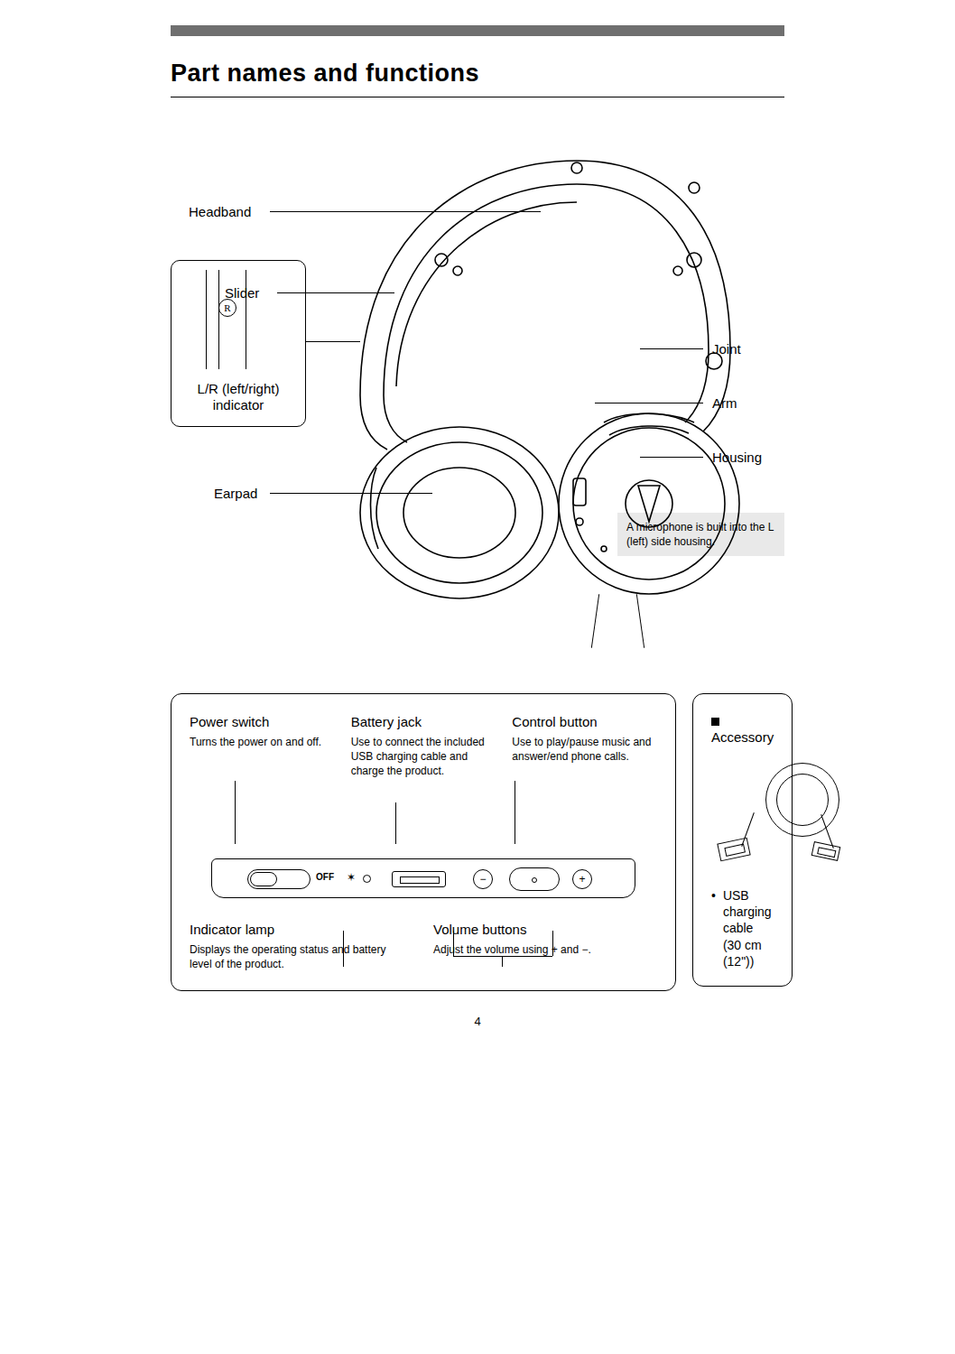Part names and functions
Headband
Slider
R
L/R (left/right)
indicator
Earpad
Joint
Arm
Housing
A microphone is built into the L (left) side housing.
Power switch
Turns the power on and off.
Battery jack
Use to connect the included USB charging cable and charge the product.
Control button
Use to play/pause music and answer/end phone calls.
OFF
✶
−
+
Indicator lamp
Displays the operating status and battery level of the product.
Volume buttons
Adjust the volume using + and −.
Accessory
• USB charging cable
(30 cm (12"))
4